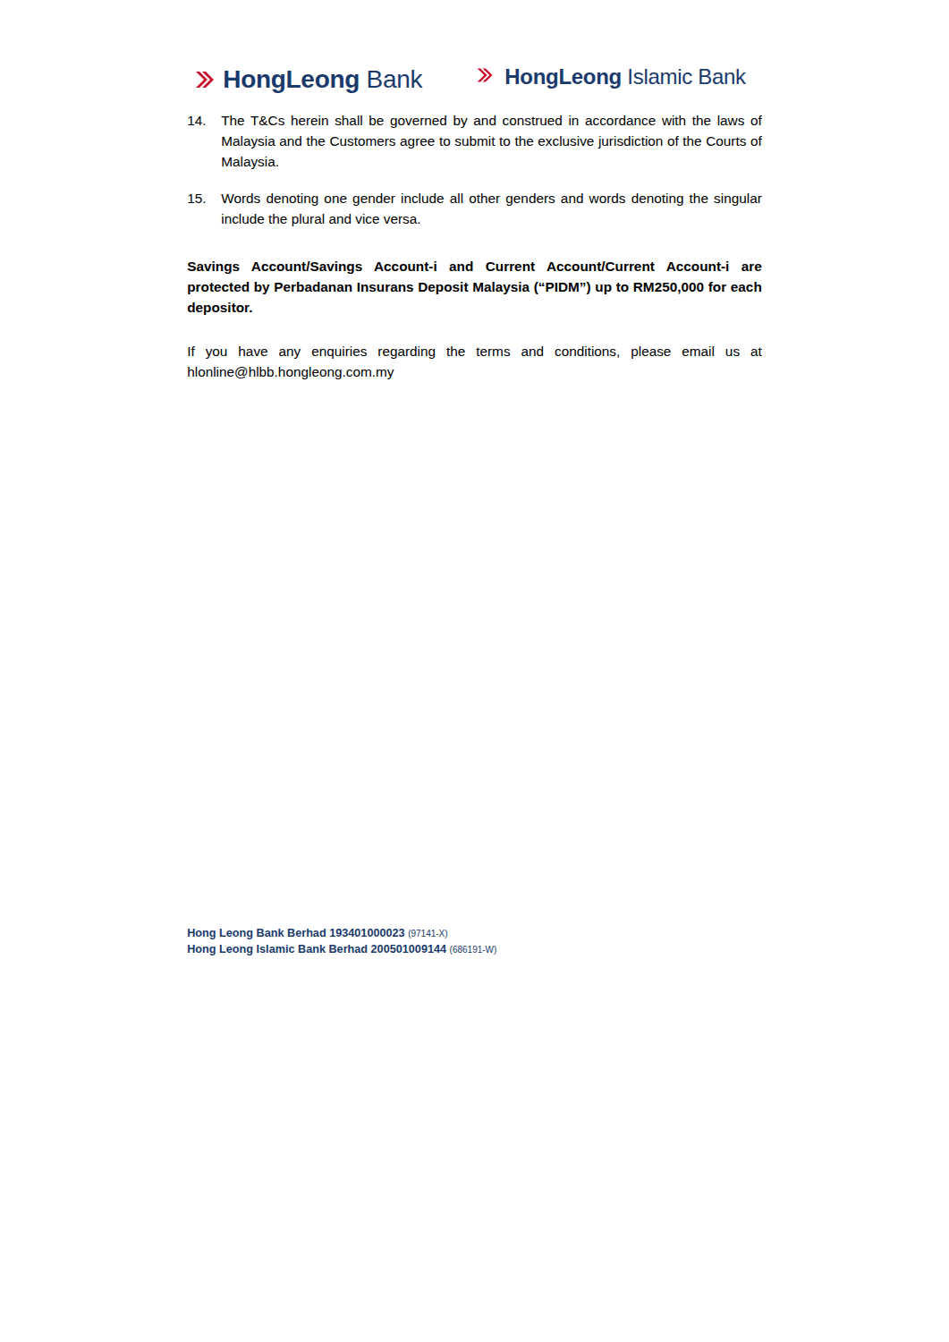HongLeong Bank
HongLeong Islamic Bank
14. The T&Cs herein shall be governed by and construed in accordance with the laws of Malaysia and the Customers agree to submit to the exclusive jurisdiction of the Courts of Malaysia.
15. Words denoting one gender include all other genders and words denoting the singular include the plural and vice versa.
Savings Account/Savings Account-i and Current Account/Current Account-i are protected by Perbadanan Insurans Deposit Malaysia (“PIDM”) up to RM250,000 for each depositor.
If you have any enquiries regarding the terms and conditions, please email us at hlonline@hlbb.hongleong.com.my
Hong Leong Bank Berhad 193401000023 (97141-X)
Hong Leong Islamic Bank Berhad 200501009144 (686191-W)